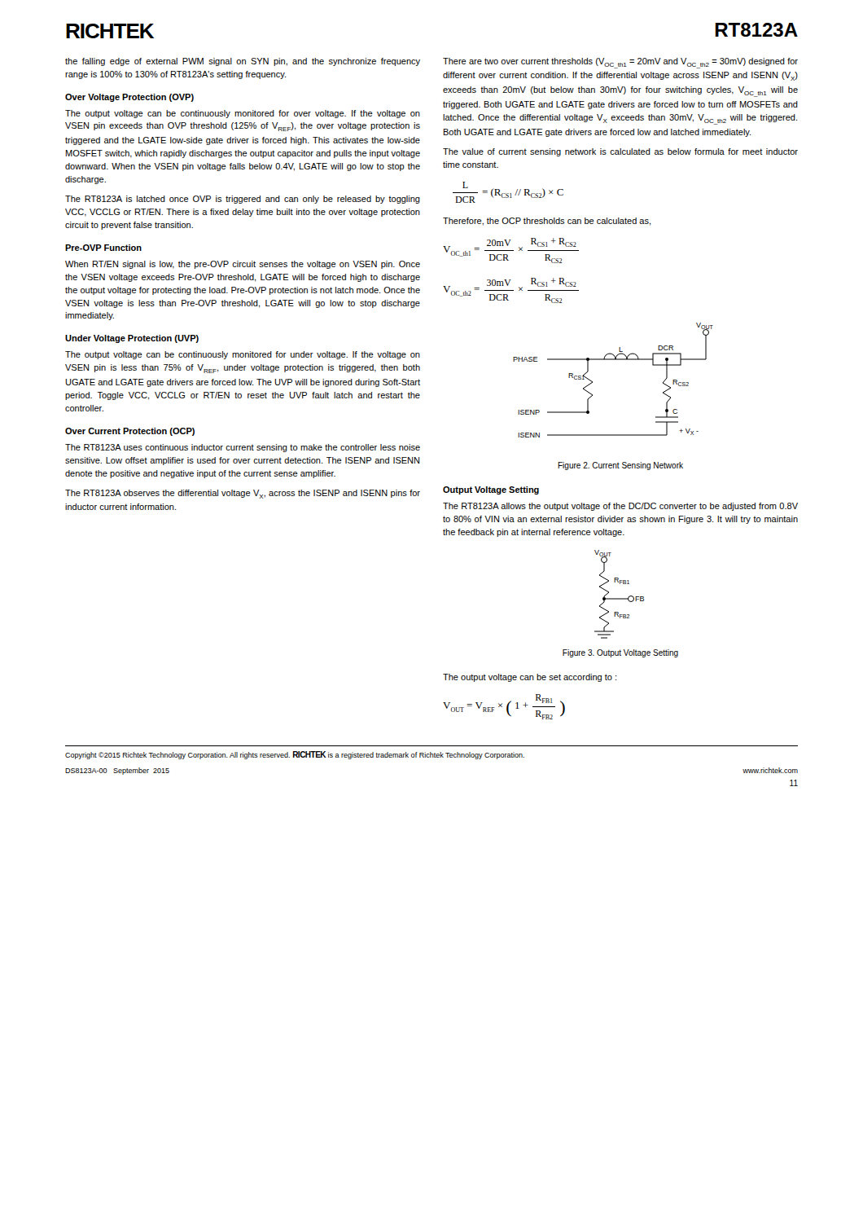RICHTEK
RT8123A
the falling edge of external PWM signal on SYN pin, and the synchronize frequency range is 100% to 130% of RT8123A's setting frequency.
Over Voltage Protection (OVP)
The output voltage can be continuously monitored for over voltage. If the voltage on VSEN pin exceeds than OVP threshold (125% of VREF), the over voltage protection is triggered and the LGATE low-side gate driver is forced high. This activates the low-side MOSFET switch, which rapidly discharges the output capacitor and pulls the input voltage downward. When the VSEN pin voltage falls below 0.4V, LGATE will go low to stop the discharge.
The RT8123A is latched once OVP is triggered and can only be released by toggling VCC, VCCLG or RT/EN. There is a fixed delay time built into the over voltage protection circuit to prevent false transition.
Pre-OVP Function
When RT/EN signal is low, the pre-OVP circuit senses the voltage on VSEN pin. Once the VSEN voltage exceeds Pre-OVP threshold, LGATE will be forced high to discharge the output voltage for protecting the load. Pre-OVP protection is not latch mode. Once the VSEN voltage is less than Pre-OVP threshold, LGATE will go low to stop discharge immediately.
Under Voltage Protection (UVP)
The output voltage can be continuously monitored for under voltage. If the voltage on VSEN pin is less than 75% of VREF, under voltage protection is triggered, then both UGATE and LGATE gate drivers are forced low. The UVP will be ignored during Soft-Start period. Toggle VCC, VCCLG or RT/EN to reset the UVP fault latch and restart the controller.
Over Current Protection (OCP)
The RT8123A uses continuous inductor current sensing to make the controller less noise sensitive. Low offset amplifier is used for over current detection. The ISENP and ISENN denote the positive and negative input of the current sense amplifier.
The RT8123A observes the differential voltage VX, across the ISENP and ISENN pins for inductor current information.
There are two over current thresholds (VOC_th1 = 20mV and VOC_th2 = 30mV) designed for different over current condition. If the differential voltage across ISENP and ISENN (VX) exceeds than 20mV (but below than 30mV) for four switching cycles, VOC_th1 will be triggered. Both UGATE and LGATE gate drivers are forced low to turn off MOSFETs and latched. Once the differential voltage VX exceeds than 30mV, VOC_th2 will be triggered. Both UGATE and LGATE gate drivers are forced low and latched immediately.
The value of current sensing network is calculated as below formula for meet inductor time constant.
LDCR = (RCS1 // RCS2) × C
Therefore, the OCP thresholds can be calculated as,
VOC_th1 = 20mV DCR × RCS1 + RCS2 RCS2
VOC_th2 = 30mV DCR × RCS1 + RCS2 RCS2
VOUT PHASE ISENP ISENN L DCR RCS1 RCS2 C + VX -
Figure 2. Current Sensing Network
Output Voltage Setting
The RT8123A allows the output voltage of the DC/DC converter to be adjusted from 0.8V to 80% of VIN via an external resistor divider as shown in Figure 3. It will try to maintain the feedback pin at internal reference voltage.
VOUT RFB1 RFB2 FB
Figure 3. Output Voltage Setting
The output voltage can be set according to :
VOUT = VREF × ( 1 + RFB1 RFB2 )
Copyright ©2015 Richtek Technology Corporation. All rights reserved. RICHTEK is a registered trademark of Richtek Technology Corporation.
DS8123A-00 September 2015
www.richtek.com
11